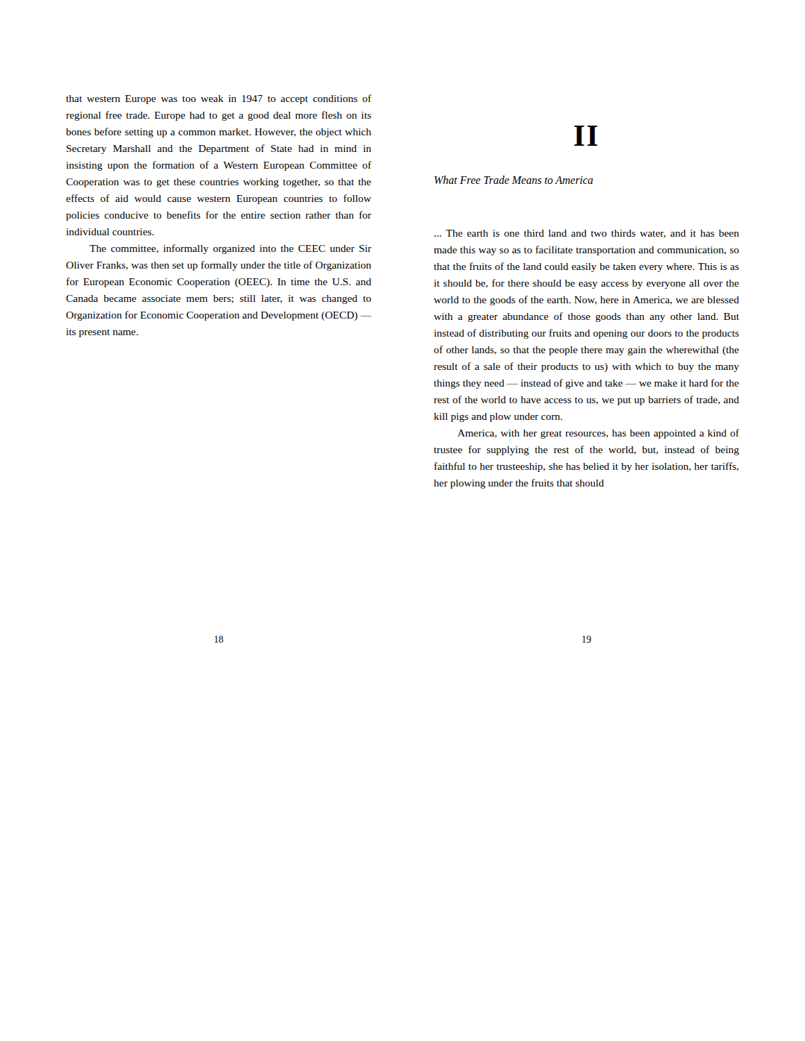that western Europe was too weak in 1947 to accept conditions of regional free trade. Europe had to get a good deal more flesh on its bones before setting up a common market. However, the object which Secretary Marshall and the De­partment of State had in mind in insisting upon the formation of a Western European Committee of Cooperation was to get these countries working together, so that the effects of aid would cause western European countries to follow policies conducive to benefits for the entire section rather than for individual countries.
The committee, informally organized into the CEEC under Sir Oliver Franks, was then set up formally under the title of Organization for European Economic Cooperation (OEEC). In time the U.S. and Canada became associate mem bers; still later, it was changed to Organization for Economic Cooperation and Development (OECD) — its present name.
18
II
What Free Trade Means to America
... The earth is one third land and two thirds water, and it has been made this way so as to facilitate transportation and communication, so that the fruits of the land could easily be taken every where. This is as it should be, for there should be easy access by everyone all over the world to the goods of the earth. Now, here in America, we are blessed with a greater abundance of those goods than any other land. But instead of distributing our fruits and opening our doors to the products of other lands, so that the people there may gain the wherewithal (the result of a sale of their products to us) with which to buy the many things they need — instead of give and take — we make it hard for the rest of the world to have access to us, we put up barriers of trade, and kill pigs and plow under corn.
America, with her great resources, has been appointed a kind of trustee for supplying the rest of the world, but, instead of being faithful to her trusteeship, she has belied it by her isolation, her tariffs, her plowing under the fruits that should
19